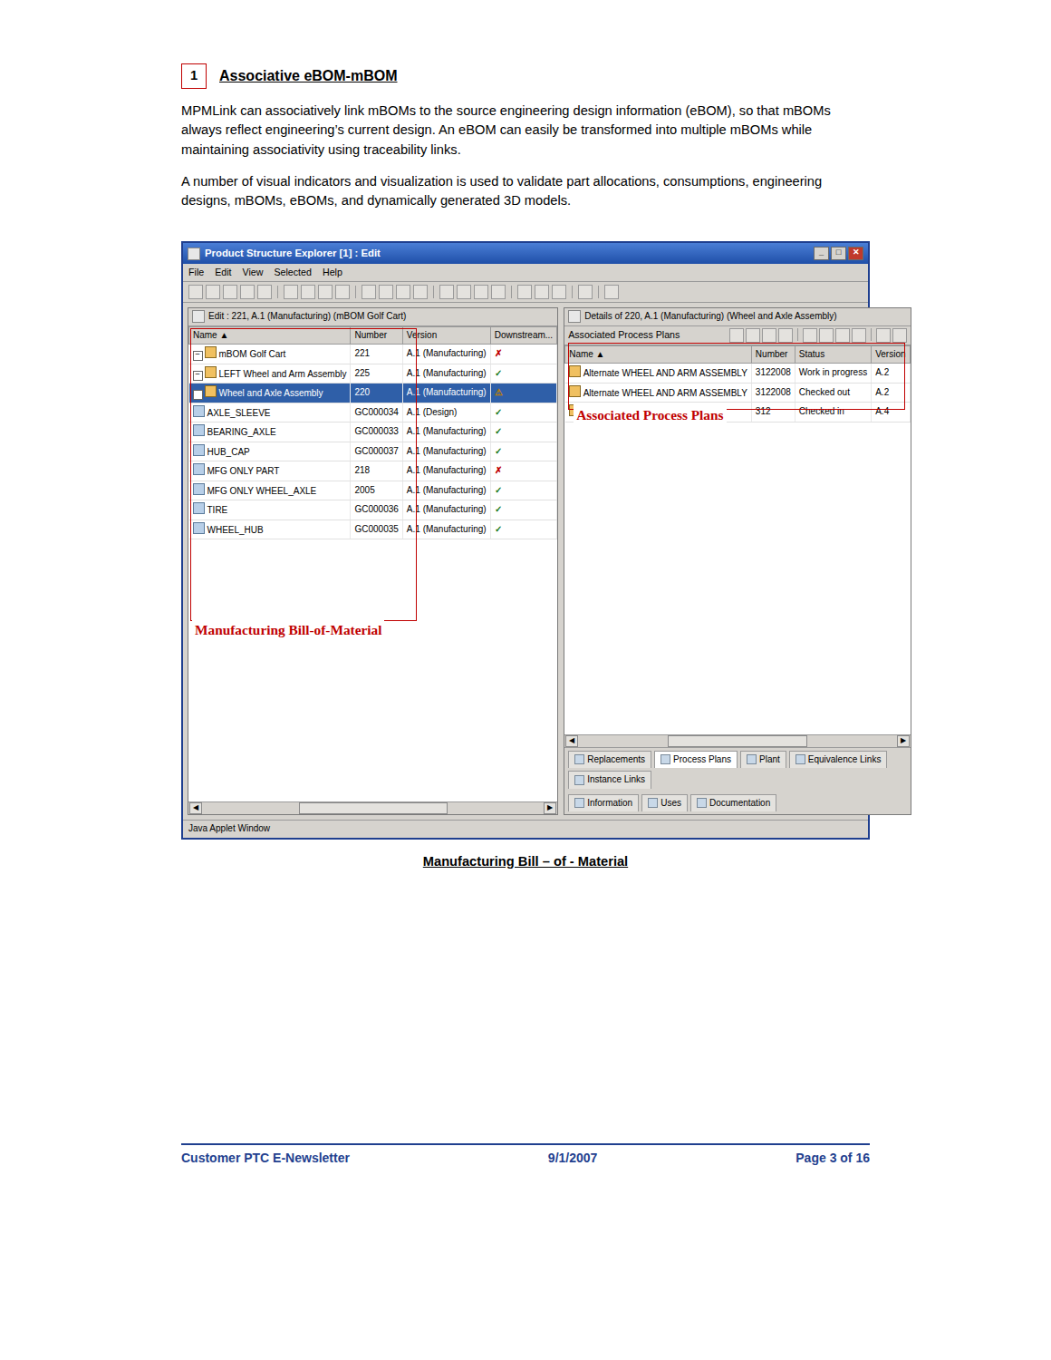1
Associative eBOM-mBOM
MPMLink can associatively link mBOMs to the source engineering design information (eBOM), so that mBOMs always reflect engineering’s current design. An eBOM can easily be transformed into multiple mBOMs while maintaining associativity using traceability links.
A number of visual indicators and visualization is used to validate part allocations, consumptions, engineering designs, mBOMs, eBOMs, and dynamically generated 3D models.
Product Structure Explorer [1] : Edit
_ □ ✕
File Edit View Selected Help
Edit : 221, A.1 (Manufacturing) (mBOM Golf Cart)
| Name ▲ | Number | Version | Downstream... |
| --- | --- | --- | --- |
| − mBOM Golf Cart | 221 | A.1 (Manufacturing) | ✗ |
| − LEFT Wheel and Arm Assembly | 225 | A.1 (Manufacturing) | ✓ |
| − Wheel and Axle Assembly | 220 | A.1 (Manufacturing) | ⚠ |
| AXLE_SLEEVE | GC000034 | A.1 (Design) | ✓ |
| BEARING_AXLE | GC000033 | A.1 (Manufacturing) | ✓ |
| HUB_CAP | GC000037 | A.1 (Manufacturing) | ✓ |
| MFG ONLY PART | 218 | A.1 (Manufacturing) | ✗ |
| MFG ONLY WHEEL_AXLE | 2005 | A.1 (Manufacturing) | ✓ |
| TIRE | GC000036 | A.1 (Manufacturing) | ✓ |
| WHEEL_HUB | GC000035 | A.1 (Manufacturing) | ✓ |
Manufacturing Bill-of-Material
◀ ▶
Details of 220, A.1 (Manufacturing) (Wheel and Axle Assembly)
Associated Process Plans
| Name ▲ | Number | Status | Version |
| --- | --- | --- | --- |
| Alternate WHEEL AND ARM ASSEMBLY | 3122008 | Work in progress | A.2 |
| Alternate WHEEL AND ARM ASSEMBLY | 3122008 | Checked out | A.2 |
| WHEEL AND ARM ASSEMBLY | 312 | Checked in | A.4 |
Associated Process Plans
◀ ▶
Replacements Process Plans Plant Equivalence Links Instance Links
Information Uses Documentation
Java Applet Window
Manufacturing Bill – of - Material
Customer PTC E-Newsletter 9/1/2007 Page 3 of 16